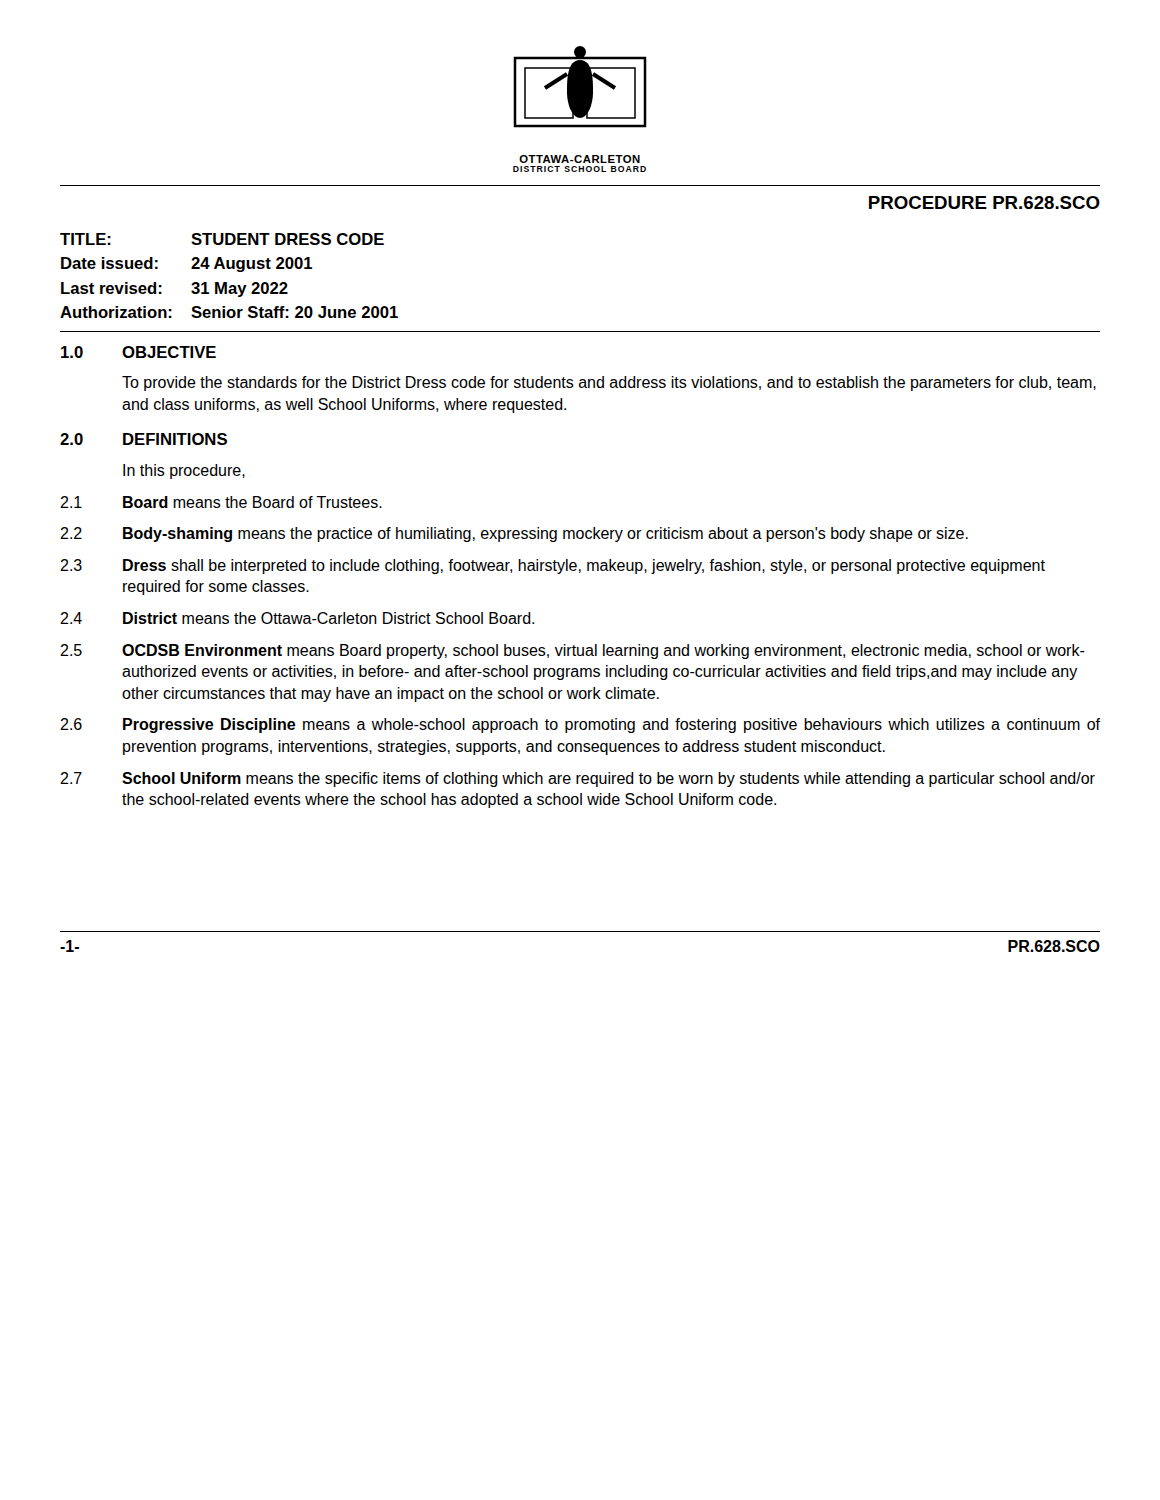OTTAWA-CARLETON
DISTRICT SCHOOL BOARD
PROCEDURE PR.628.SCO
| TITLE: | STUDENT DRESS CODE |
| Date issued: | 24 August 2001 |
| Last revised: | 31 May 2022 |
| Authorization: | Senior Staff: 20 June 2001 |
1.0 OBJECTIVE
To provide the standards for the District Dress code for students and address its violations, and to establish the parameters for club, team, and class uniforms, as well School Uniforms, where requested.
2.0 DEFINITIONS
In this procedure,
2.1 Board means the Board of Trustees.
2.2 Body-shaming means the practice of humiliating, expressing mockery or criticism about a person's body shape or size.
2.3 Dress shall be interpreted to include clothing, footwear, hairstyle, makeup, jewelry, fashion, style, or personal protective equipment required for some classes.
2.4 District means the Ottawa-Carleton District School Board.
2.5 OCDSB Environment means Board property, school buses, virtual learning and working environment, electronic media, school or work-authorized events or activities, in before- and after-school programs including co-curricular activities and field trips,and may include any other circumstances that may have an impact on the school or work climate.
2.6 Progressive Discipline means a whole-school approach to promoting and fostering positive behaviours which utilizes a continuum of prevention programs, interventions, strategies, supports, and consequences to address student misconduct.
2.7 School Uniform means the specific items of clothing which are required to be worn by students while attending a particular school and/or the school-related events where the school has adopted a school wide School Uniform code.
-1- PR.628.SCO